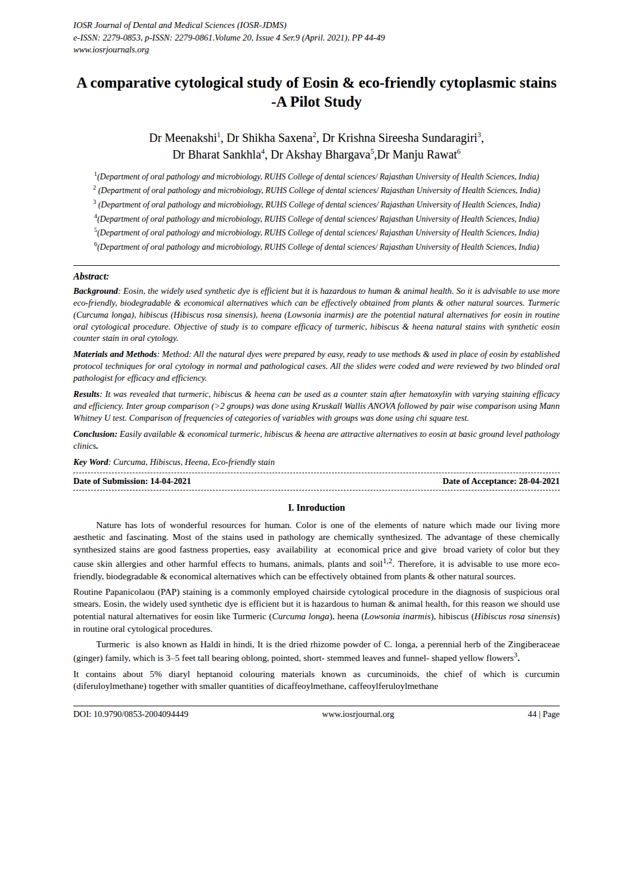IOSR Journal of Dental and Medical Sciences (IOSR-JDMS)
e-ISSN: 2279-0853, p-ISSN: 2279-0861.Volume 20, Issue 4 Ser.9 (April. 2021), PP 44-49
www.iosrjournals.org
A comparative cytological study of Eosin & eco-friendly cytoplasmic stains -A Pilot Study
Dr Meenakshi1, Dr Shikha Saxena2, Dr Krishna Sireesha Sundaragiri3,
Dr Bharat Sankhla4, Dr Akshay Bhargava5,Dr Manju Rawat6
1(Department of oral pathology and microbiology, RUHS College of dental sciences/ Rajasthan University of Health Sciences, India)
2 (Department of oral pathology and microbiology, RUHS College of dental sciences/ Rajasthan University of Health Sciences, India)
3 (Department of oral pathology and microbiology, RUHS College of dental sciences/ Rajasthan University of Health Sciences, India)
4(Department of oral pathology and microbiology, RUHS College of dental sciences/ Rajasthan University of Health Sciences, India)
5(Department of oral pathology and microbiology, RUHS College of dental sciences/ Rajasthan University of Health Sciences, India)
6(Department of oral pathology and microbiology, RUHS College of dental sciences/ Rajasthan University of Health Sciences, India)
Abstract:
Background: Eosin, the widely used synthetic dye is efficient but it is hazardous to human & animal health. So it is advisable to use more eco-friendly, biodegradable & economical alternatives which can be effectively obtained from plants & other natural sources. Turmeric (Curcuma longa), hibiscus (Hibiscus rosa sinensis), heena (Lowsonia inarmis) are the potential natural alternatives for eosin in routine oral cytological procedure. Objective of study is to compare efficacy of turmeric, hibiscus & heena natural stains with synthetic eosin counter stain in oral cytology.
Materials and Methods: Method: All the natural dyes were prepared by easy, ready to use methods & used in place of eosin by established protocol techniques for oral cytology in normal and pathological cases. All the slides were coded and were reviewed by two blinded oral pathologist for efficacy and efficiency.
Results: It was revealed that turmeric, hibiscus & heena can be used as a counter stain after hematoxylin with varying staining efficacy and efficiency. Inter group comparison (>2 groups) was done using Kruskall Wallis ANOVA followed by pair wise comparison using Mann Whitney U test. Comparison of frequencies of categories of variables with groups was done using chi square test.
Conclusion: Easily available & economical turmeric, hibiscus & heena are attractive alternatives to eosin at basic ground level pathology clinics.
Key Word: Curcuma, Hibiscus, Heena, Eco-friendly stain
Date of Submission: 14-04-2021 Date of Acceptance: 28-04-2021
I. Inroduction
Nature has lots of wonderful resources for human. Color is one of the elements of nature which made our living more aesthetic and fascinating. Most of the stains used in pathology are chemically synthesized. The advantage of these chemically synthesized stains are good fastness properties, easy availability at economical price and give broad variety of color but they cause skin allergies and other harmful effects to humans, animals, plants and soil1,2. Therefore, it is advisable to use more eco-friendly, biodegradable & economical alternatives which can be effectively obtained from plants & other natural sources.
Routine Papanicolaou (PAP) staining is a commonly employed chairside cytological procedure in the diagnosis of suspicious oral smears. Eosin, the widely used synthetic dye is efficient but it is hazardous to human & animal health, for this reason we should use potential natural alternatives for eosin like Turmeric (Curcuma longa), heena (Lowsonia inarmis), hibiscus (Hibiscus rosa sinensis) in routine oral cytological procedures.
Turmeric is also known as Haldi in hindi, It is the dried rhizome powder of C. longa, a perennial herb of the Zingiberaceae (ginger) family, which is 3–5 feet tall bearing oblong, pointed, short‐ stemmed leaves and funnel‐ shaped yellow flowers3.
It contains about 5% diaryl heptanoid colouring materials known as curcuminoids, the chief of which is curcumin (diferuloylmethane) together with smaller quantities of dicaffeoylmethane, caffeoylferuloylmethane
DOI: 10.9790/0853-2004094449 www.iosrjournal.org 44 | Page